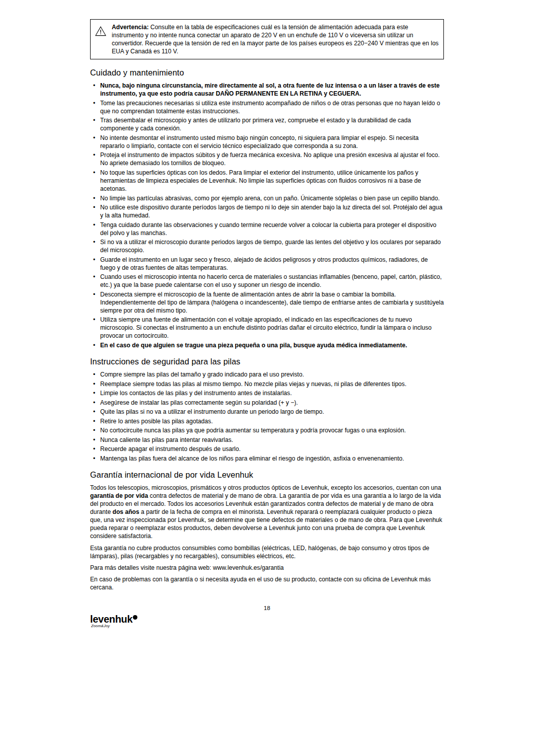Advertencia: Consulte en la tabla de especificaciones cuál es la tensión de alimentación adecuada para este instrumento y no intente nunca conectar un aparato de 220 V en un enchufe de 110 V o viceversa sin utilizar un convertidor. Recuerde que la tensión de red en la mayor parte de los países europeos es 220−240 V mientras que en los EUA y Canadá es 110 V.
Cuidado y mantenimiento
Nunca, bajo ninguna circunstancia, mire directamente al sol, a otra fuente de luz intensa o a un láser a través de este instrumento, ya que esto podría causar DAÑO PERMANENTE EN LA RETINA y CEGUERA.
Tome las precauciones necesarias si utiliza este instrumento acompañado de niños o de otras personas que no hayan leído o que no comprendan totalmente estas instrucciones.
Tras desembalar el microscopio y antes de utilizarlo por primera vez, compruebe el estado y la durabilidad de cada componente y cada conexión.
No intente desmontar el instrumento usted mismo bajo ningún concepto, ni siquiera para limpiar el espejo. Si necesita repararlo o limpiarlo, contacte con el servicio técnico especializado que corresponda a su zona.
Proteja el instrumento de impactos súbitos y de fuerza mecánica excesiva. No aplique una presión excesiva al ajustar el foco. No apriete demasiado los tornillos de bloqueo.
No toque las superficies ópticas con los dedos. Para limpiar el exterior del instrumento, utilice únicamente los paños y herramientas de limpieza especiales de Levenhuk. No limpie las superficies ópticas con fluidos corrosivos ni a base de acetonas.
No limpie las partículas abrasivas, como por ejemplo arena, con un paño. Únicamente sóplelas o bien pase un cepillo blando.
No utilice este dispositivo durante períodos largos de tiempo ni lo deje sin atender bajo la luz directa del sol. Protéjalo del agua y la alta humedad.
Tenga cuidado durante las observaciones y cuando termine recuerde volver a colocar la cubierta para proteger el dispositivo del polvo y las manchas.
Si no va a utilizar el microscopio durante periodos largos de tiempo, guarde las lentes del objetivo y los oculares por separado del microscopio.
Guarde el instrumento en un lugar seco y fresco, alejado de ácidos peligrosos y otros productos químicos, radiadores, de fuego y de otras fuentes de altas temperaturas.
Cuando uses el microscopio intenta no hacerlo cerca de materiales o sustancias inflamables (benceno, papel, cartón, plástico, etc.) ya que la base puede calentarse con el uso y suponer un riesgo de incendio.
Desconecta siempre el microscopio de la fuente de alimentación antes de abrir la base o cambiar la bombilla. Independientemente del tipo de lámpara (halógena o incandescente), dale tiempo de enfriarse antes de cambiarla y sustitúyela siempre por otra del mismo tipo.
Utiliza siempre una fuente de alimentación con el voltaje apropiado, el indicado en las especificaciones de tu nuevo microscopio. Si conectas el instrumento a un enchufe distinto podrías dañar el circuito eléctrico, fundir la lámpara o incluso provocar un cortocircuito.
En el caso de que alguien se trague una pieza pequeña o una pila, busque ayuda médica inmediatamente.
Instrucciones de seguridad para las pilas
Compre siempre las pilas del tamaño y grado indicado para el uso previsto.
Reemplace siempre todas las pilas al mismo tiempo. No mezcle pilas viejas y nuevas, ni pilas de diferentes tipos.
Limpie los contactos de las pilas y del instrumento antes de instalarlas.
Asegúrese de instalar las pilas correctamente según su polaridad (+ y −).
Quite las pilas si no va a utilizar el instrumento durante un periodo largo de tiempo.
Retire lo antes posible las pilas agotadas.
No cortocircuite nunca las pilas ya que podría aumentar su temperatura y podría provocar fugas o una explosión.
Nunca caliente las pilas para intentar reavivarlas.
Recuerde apagar el instrumento después de usarlo.
Mantenga las pilas fuera del alcance de los niños para eliminar el riesgo de ingestión, asfixia o envenenamiento.
Garantía internacional de por vida Levenhuk
Todos los telescopios, microscopios, prismáticos y otros productos ópticos de Levenhuk, excepto los accesorios, cuentan con una garantía de por vida contra defectos de material y de mano de obra. La garantía de por vida es una garantía a lo largo de la vida del producto en el mercado. Todos los accesorios Levenhuk están garantizados contra defectos de material y de mano de obra durante dos años a partir de la fecha de compra en el minorista. Levenhuk reparará o reemplazará cualquier producto o pieza que, una vez inspeccionada por Levenhuk, se determine que tiene defectos de materiales o de mano de obra. Para que Levenhuk pueda reparar o reemplazar estos productos, deben devolverse a Levenhuk junto con una prueba de compra que Levenhuk considere satisfactoria.
Esta garantía no cubre productos consumibles como bombillas (eléctricas, LED, halógenas, de bajo consumo y otros tipos de lámparas), pilas (recargables y no recargables), consumibles eléctricos, etc.
Para más detalles visite nuestra página web: www.levenhuk.es/garantia
En caso de problemas con la garantía o si necesita ayuda en el uso de su producto, contacte con su oficina de Levenhuk más cercana.
18
levenhuk
Zoom&Joy